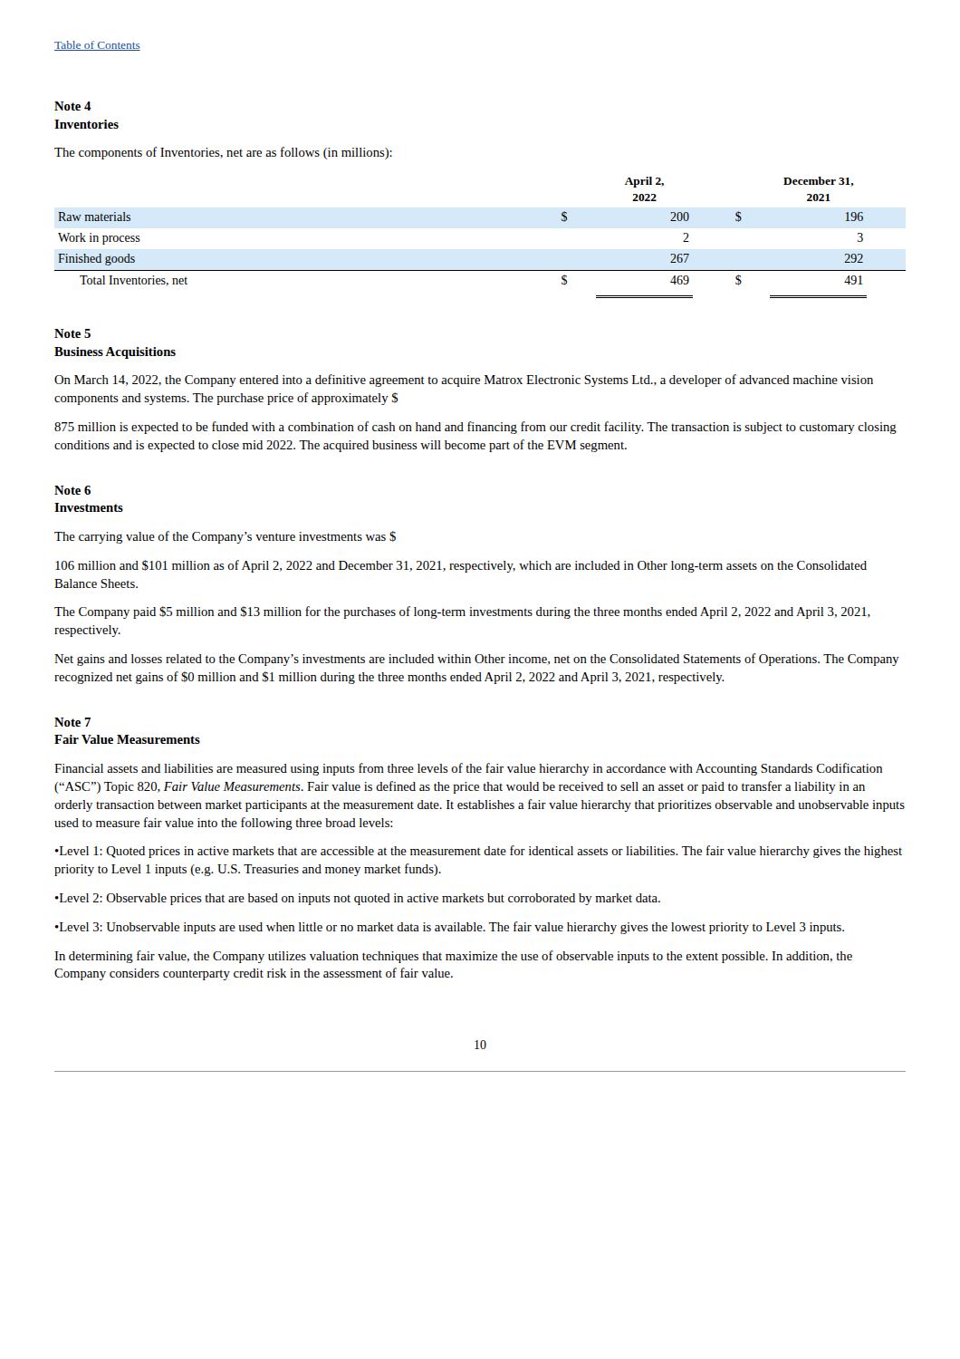Table of Contents
Note 4
Inventories
The components of Inventories, net are as follows (in millions):
| | April 2, 2022 | December 31, 2021 |
| --- | --- | --- |
| Raw materials | $ | 200 | | $ | 196 | |
| Work in process | | 2 | | | 3 | |
| Finished goods | | 267 | | | 292 | |
| Total Inventories, net | $ | 469 | | $ | 491 | |
Note 5
Business Acquisitions
On March 14, 2022, the Company entered into a definitive agreement to acquire Matrox Electronic Systems Ltd., a developer of advanced machine vision components and systems. The purchase price of approximately $
875 million is expected to be funded with a combination of cash on hand and financing from our credit facility. The transaction is subject to customary closing conditions and is expected to close mid 2022. The acquired business will become part of the EVM segment.
Note 6
Investments
The carrying value of the Company’s venture investments was $
106 million and $101 million as of April 2, 2022 and December 31, 2021, respectively, which are included in Other long-term assets on the Consolidated Balance Sheets.
The Company paid $5 million and $13 million for the purchases of long-term investments during the three months ended April 2, 2022 and April 3, 2021, respectively.
Net gains and losses related to the Company’s investments are included within Other income, net on the Consolidated Statements of Operations. The Company recognized net gains of $0 million and $1 million during the three months ended April 2, 2022 and April 3, 2021, respectively.
Note 7
Fair Value Measurements
Financial assets and liabilities are measured using inputs from three levels of the fair value hierarchy in accordance with Accounting Standards Codification (“ASC”) Topic 820, Fair Value Measurements. Fair value is defined as the price that would be received to sell an asset or paid to transfer a liability in an orderly transaction between market participants at the measurement date. It establishes a fair value hierarchy that prioritizes observable and unobservable inputs used to measure fair value into the following three broad levels:
•Level 1: Quoted prices in active markets that are accessible at the measurement date for identical assets or liabilities. The fair value hierarchy gives the highest priority to Level 1 inputs (e.g. U.S. Treasuries and money market funds).
•Level 2: Observable prices that are based on inputs not quoted in active markets but corroborated by market data.
•Level 3: Unobservable inputs are used when little or no market data is available. The fair value hierarchy gives the lowest priority to Level 3 inputs.
In determining fair value, the Company utilizes valuation techniques that maximize the use of observable inputs to the extent possible. In addition, the Company considers counterparty credit risk in the assessment of fair value.
10